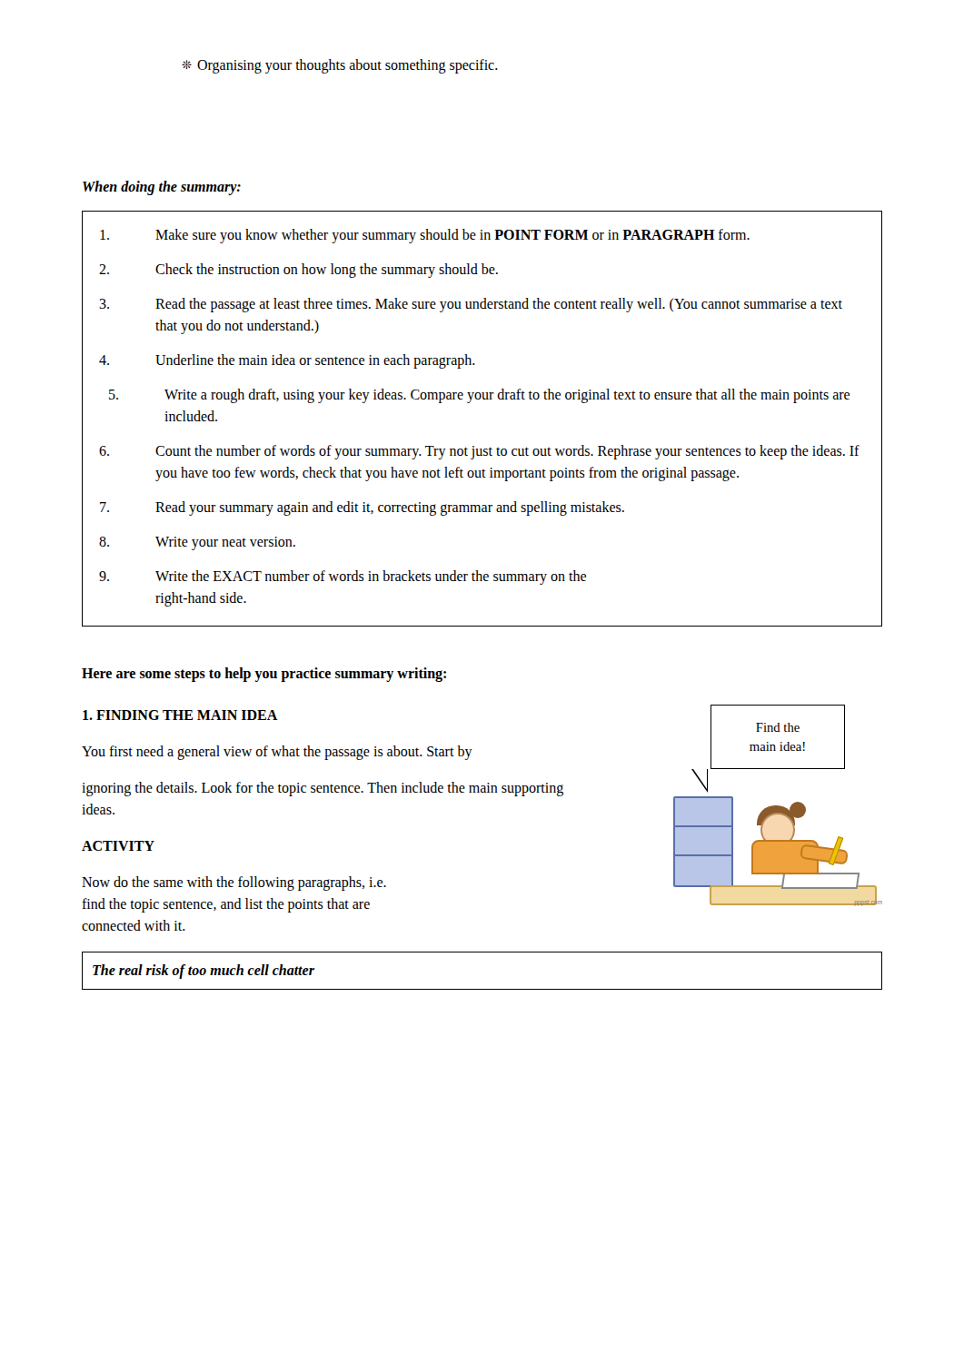❊Organising your thoughts about something specific.
When doing the summary:
| 1. Make sure you know whether your summary should be in POINT FORM or in PARAGRAPH form. 2. Check the instruction on how long the summary should be. 3. Read the passage at least three times. Make sure you understand the content really well. (You cannot summarise a text that you do not understand.) 4. Underline the main idea or sentence in each paragraph. 5. Write a rough draft, using your key ideas. Compare your draft to the original text to ensure that all the main points are included. 6. Count the number of words of your summary. Try not just to cut out words. Rephrase your sentences to keep the ideas. If you have too few words, check that you have not left out important points from the original passage. 7. Read your summary again and edit it, correcting grammar and spelling mistakes. 8. Write your neat version. 9. Write the EXACT number of words in brackets under the summary on the right-hand side. |
Here are some steps to help you practice summary writing:
Find the
main idea!
pppst.com
1. FINDING THE MAIN IDEA
You first need a general view of what the passage is about. Start by
ignoring the details. Look for the topic sentence. Then include the main supporting ideas.
ACTIVITY
Now do the same with the following paragraphs, i.e. find the topic sentence, and list the points that are connected with it.
The real risk of too much cell chatter